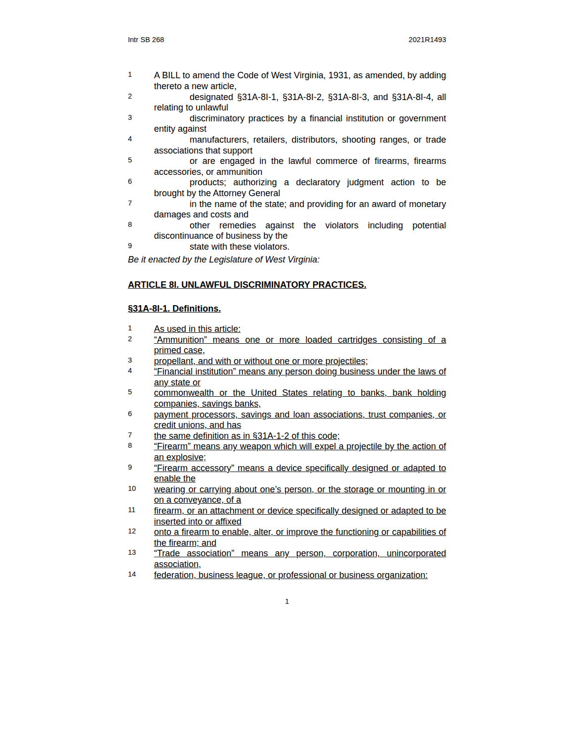Intr SB 268
2021R1493
| 1 | A BILL to amend the Code of West Virginia, 1931, as amended, by adding thereto a new article, |
| 2 | designated §31A-8I-1, §31A-8I-2, §31A-8I-3, and §31A-8I-4, all relating to unlawful |
| 3 | discriminatory practices by a financial institution or government entity against |
| 4 | manufacturers, retailers, distributors, shooting ranges, or trade associations that support |
| 5 | or are engaged in the lawful commerce of firearms, firearms accessories, or ammunition |
| 6 | products; authorizing a declaratory judgment action to be brought by the Attorney General |
| 7 | in the name of the state; and providing for an award of monetary damages and costs and |
| 8 | other remedies against the violators including potential discontinuance of business by the |
| 9 | state with these violators. |
Be it enacted by the Legislature of West Virginia:
ARTICLE 8I. UNLAWFUL DISCRIMINATORY PRACTICES.
§31A-8I-1. Definitions.
| 1 | As used in this article: |
| 2 | “Ammunition” means one or more loaded cartridges consisting of a primed case, |
| 3 | propellant, and with or without one or more projectiles; |
| 4 | “Financial institution” means any person doing business under the laws of any state or |
| 5 | commonwealth or the United States relating to banks, bank holding companies, savings banks, |
| 6 | payment processors, savings and loan associations, trust companies, or credit unions, and has |
| 7 | the same definition as in §31A-1-2 of this code; |
| 8 | “Firearm” means any weapon which will expel a projectile by the action of an explosive; |
| 9 | “Firearm accessory” means a device specifically designed or adapted to enable the |
| 10 | wearing or carrying about one’s person, or the storage or mounting in or on a conveyance, of a |
| 11 | firearm, or an attachment or device specifically designed or adapted to be inserted into or affixed |
| 12 | onto a firearm to enable, alter, or improve the functioning or capabilities of the firearm; and |
| 13 | “Trade association” means any person, corporation, unincorporated association, |
| 14 | federation, business league, or professional or business organization: |
1